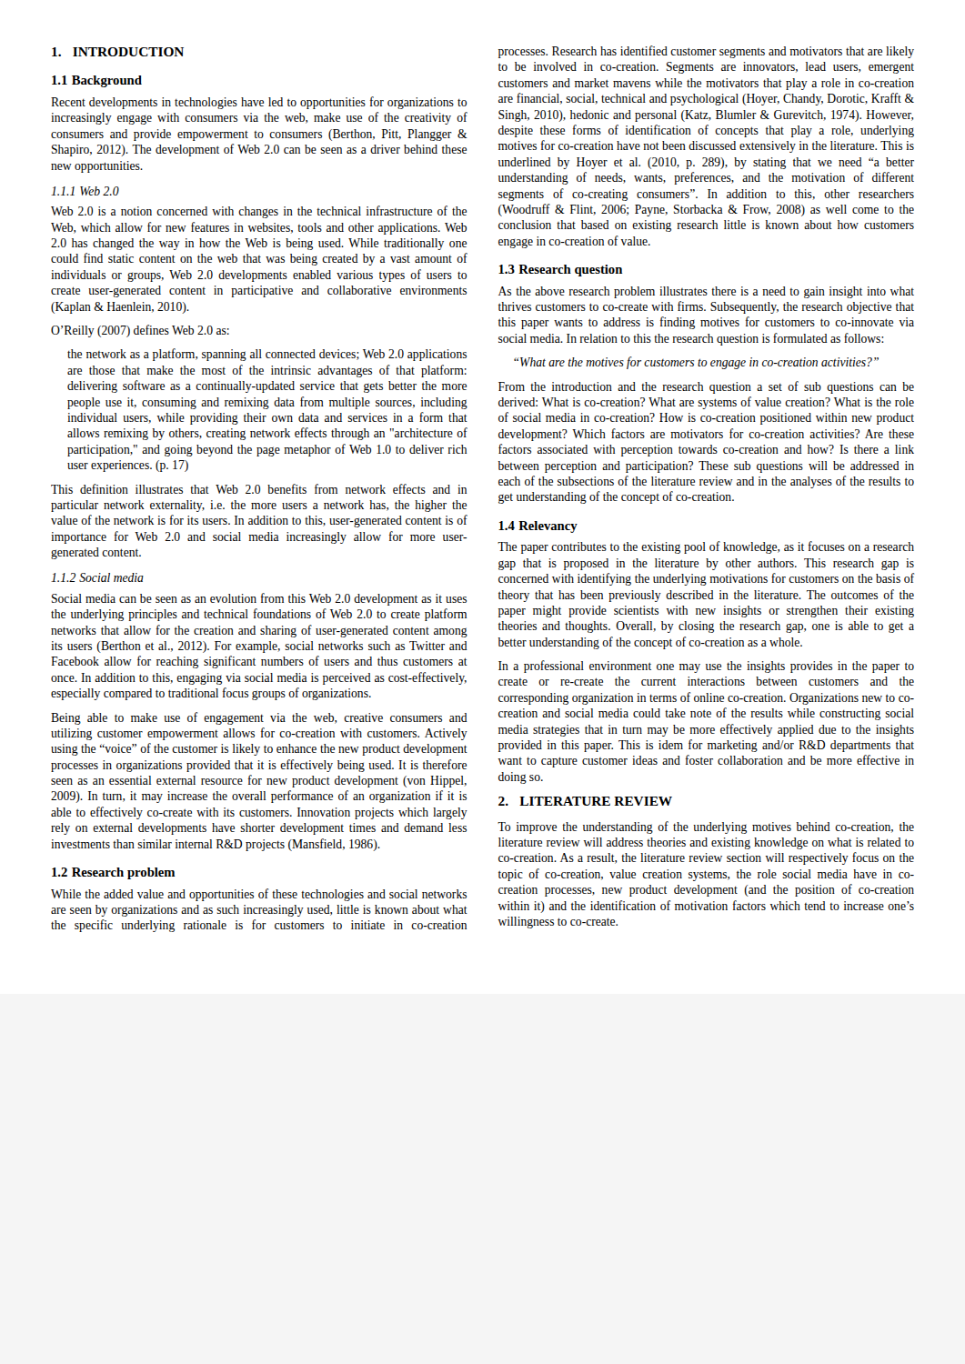1. INTRODUCTION
1.1 Background
Recent developments in technologies have led to opportunities for organizations to increasingly engage with consumers via the web, make use of the creativity of consumers and provide empowerment to consumers (Berthon, Pitt, Plangger & Shapiro, 2012). The development of Web 2.0 can be seen as a driver behind these new opportunities.
1.1.1 Web 2.0
Web 2.0 is a notion concerned with changes in the technical infrastructure of the Web, which allow for new features in websites, tools and other applications. Web 2.0 has changed the way in how the Web is being used. While traditionally one could find static content on the web that was being created by a vast amount of individuals or groups, Web 2.0 developments enabled various types of users to create user-generated content in participative and collaborative environments (Kaplan & Haenlein, 2010).
O’Reilly (2007) defines Web 2.0 as:
the network as a platform, spanning all connected devices; Web 2.0 applications are those that make the most of the intrinsic advantages of that platform: delivering software as a continually-updated service that gets better the more people use it, consuming and remixing data from multiple sources, including individual users, while providing their own data and services in a form that allows remixing by others, creating network effects through an "architecture of participation," and going beyond the page metaphor of Web 1.0 to deliver rich user experiences. (p. 17)
This definition illustrates that Web 2.0 benefits from network effects and in particular network externality, i.e. the more users a network has, the higher the value of the network is for its users. In addition to this, user-generated content is of importance for Web 2.0 and social media increasingly allow for more user-generated content.
1.1.2 Social media
Social media can be seen as an evolution from this Web 2.0 development as it uses the underlying principles and technical foundations of Web 2.0 to create platform networks that allow for the creation and sharing of user-generated content among its users (Berthon et al., 2012). For example, social networks such as Twitter and Facebook allow for reaching significant numbers of users and thus customers at once. In addition to this, engaging via social media is perceived as cost-effectively, especially compared to traditional focus groups of organizations.
Being able to make use of engagement via the web, creative consumers and utilizing customer empowerment allows for co-creation with customers. Actively using the “voice” of the customer is likely to enhance the new product development processes in organizations provided that it is effectively being used. It is therefore seen as an essential external resource for new product development (von Hippel, 2009). In turn, it may increase the overall performance of an organization if it is able to effectively co-create with its customers. Innovation projects which largely rely on external developments have shorter development times and demand less investments than similar internal R&D projects (Mansfield, 1986).
1.2 Research problem
While the added value and opportunities of these technologies and social networks are seen by organizations and as such increasingly used, little is known about what the specific underlying rationale is for customers to initiate in co-creation processes. Research has identified customer segments and motivators that are likely to be involved in co-creation. Segments are innovators, lead users, emergent customers and market mavens while the motivators that play a role in co-creation are financial, social, technical and psychological (Hoyer, Chandy, Dorotic, Krafft & Singh, 2010), hedonic and personal (Katz, Blumler & Gurevitch, 1974). However, despite these forms of identification of concepts that play a role, underlying motives for co-creation have not been discussed extensively in the literature. This is underlined by Hoyer et al. (2010, p. 289), by stating that we need “a better understanding of needs, wants, preferences, and the motivation of different segments of co-creating consumers”. In addition to this, other researchers (Woodruff & Flint, 2006; Payne, Storbacka & Frow, 2008) as well come to the conclusion that based on existing research little is known about how customers engage in co-creation of value.
1.3 Research question
As the above research problem illustrates there is a need to gain insight into what thrives customers to co-create with firms. Subsequently, the research objective that this paper wants to address is finding motives for customers to co-innovate via social media. In relation to this the research question is formulated as follows:
“What are the motives for customers to engage in co-creation activities?”
From the introduction and the research question a set of sub questions can be derived: What is co-creation? What are systems of value creation? What is the role of social media in co-creation? How is co-creation positioned within new product development? Which factors are motivators for co-creation activities? Are these factors associated with perception towards co-creation and how? Is there a link between perception and participation? These sub questions will be addressed in each of the subsections of the literature review and in the analyses of the results to get understanding of the concept of co-creation.
1.4 Relevancy
The paper contributes to the existing pool of knowledge, as it focuses on a research gap that is proposed in the literature by other authors. This research gap is concerned with identifying the underlying motivations for customers on the basis of theory that has been previously described in the literature. The outcomes of the paper might provide scientists with new insights or strengthen their existing theories and thoughts. Overall, by closing the research gap, one is able to get a better understanding of the concept of co-creation as a whole.
In a professional environment one may use the insights provides in the paper to create or re-create the current interactions between customers and the corresponding organization in terms of online co-creation. Organizations new to co-creation and social media could take note of the results while constructing social media strategies that in turn may be more effectively applied due to the insights provided in this paper. This is idem for marketing and/or R&D departments that want to capture customer ideas and foster collaboration and be more effective in doing so.
2. LITERATURE REVIEW
To improve the understanding of the underlying motives behind co-creation, the literature review will address theories and existing knowledge on what is related to co-creation. As a result, the literature review section will respectively focus on the topic of co-creation, value creation systems, the role social media have in co-creation processes, new product development (and the position of co-creation within it) and the identification of motivation factors which tend to increase one’s willingness to co-create.